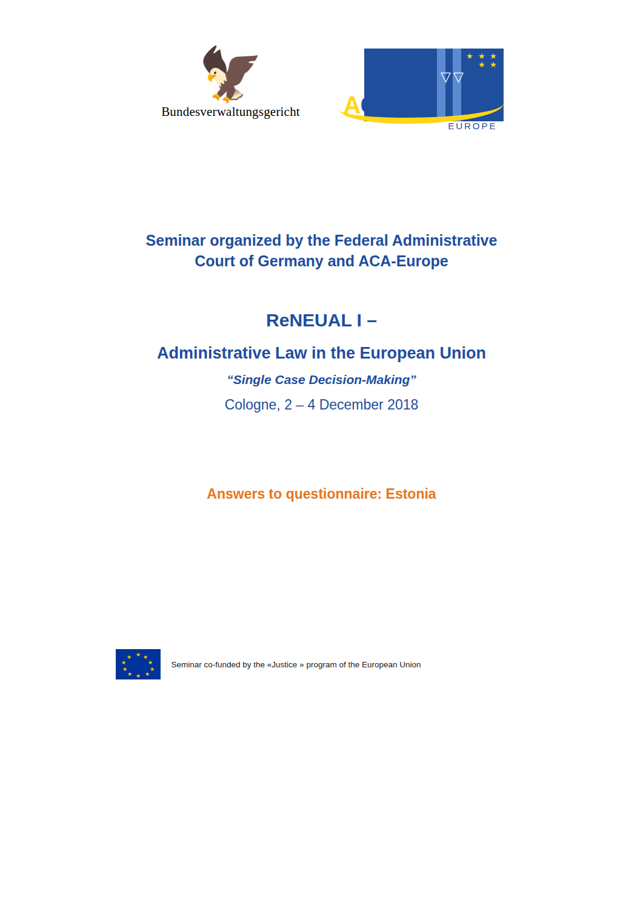🦅
Bundesverwaltungsgericht
★ ★ ★
★ ★
▽▽
ACA
EUROPE
Seminar organized by the Federal Administrative Court of Germany and ACA-Europe
ReNEUAL I –
Administrative Law in the European Union
“Single Case Decision-Making”
Cologne, 2 – 4 December 2018
Answers to questionnaire: Estonia
★ ★ ★ ★ ★ ★ ★ ★ ★ ★
Seminar co-funded by the «Justice » program of the European Union